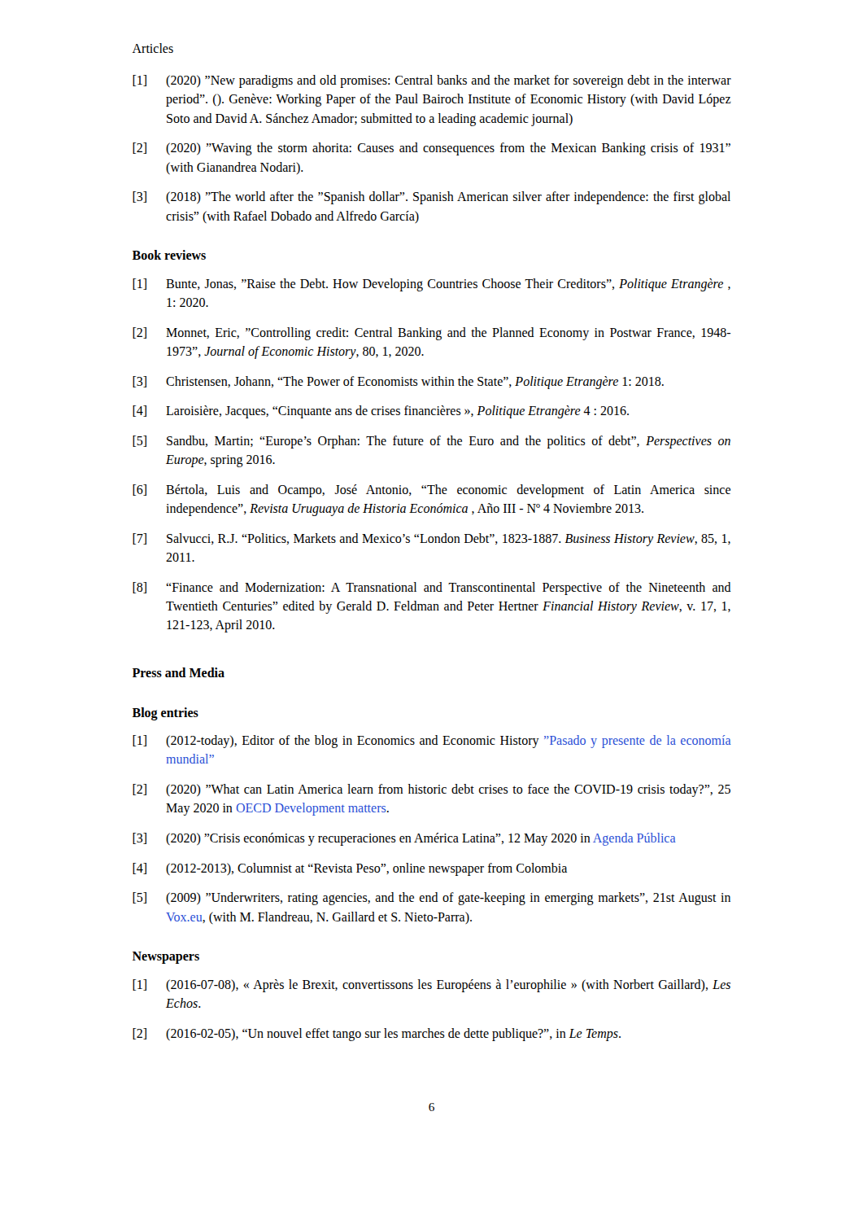Articles
[1](2020) ”New paradigms and old promises: Central banks and the market for sovereign debt in the interwar period”. (). Genève: Working Paper of the Paul Bairoch Institute of Economic History (with David López Soto and David A. Sánchez Amador; submitted to a leading academic journal)
[2](2020) ”Waving the storm ahorita: Causes and consequences from the Mexican Banking crisis of 1931” (with Gianandrea Nodari).
[3](2018) ”The world after the ”Spanish dollar”. Spanish American silver after independence: the first global crisis” (with Rafael Dobado and Alfredo García)
Book reviews
[1] Bunte, Jonas, ”Raise the Debt. How Developing Countries Choose Their Creditors”, Politique Etrangère , 1: 2020.
[2] Monnet, Eric, ”Controlling credit: Central Banking and the Planned Economy in Postwar France, 1948-1973”, Journal of Economic History, 80, 1, 2020.
[3] Christensen, Johann, “The Power of Economists within the State”, Politique Etrangère 1: 2018.
[4] Laroisière, Jacques, “Cinquante ans de crises financières », Politique Etrangère 4 : 2016.
[5] Sandbu, Martin; “Europe’s Orphan: The future of the Euro and the politics of debt”, Perspectives on Europe, spring 2016.
[6] Bértola, Luis and Ocampo, José Antonio, “The economic development of Latin America since independence”, Revista Uruguaya de Historia Económica , Año III - Nº 4 Noviembre 2013.
[7] Salvucci, R.J. “Politics, Markets and Mexico’s “London Debt”, 1823-1887. Business History Review, 85, 1, 2011.
[8]“Finance and Modernization: A Transnational and Transcontinental Perspective of the Nineteenth and Twentieth Centuries” edited by Gerald D. Feldman and Peter Hertner Financial History Review, v. 17, 1, 121-123, April 2010.
Press and Media
Blog entries
[1](2012-today), Editor of the blog in Economics and Economic History ”Pasado y presente de la economía mundial”
[2](2020) ”What can Latin America learn from historic debt crises to face the COVID-19 crisis today?”, 25 May 2020 in OECD Development matters.
[3](2020) ”Crisis económicas y recuperaciones en América Latina”, 12 May 2020 in Agenda Pública
[4](2012-2013), Columnist at “Revista Peso”, online newspaper from Colombia
[5](2009) ”Underwriters, rating agencies, and the end of gate-keeping in emerging markets”, 21st August in Vox.eu, (with M. Flandreau, N. Gaillard et S. Nieto-Parra).
Newspapers
[1](2016-07-08), « Après le Brexit, convertissons les Européens à l’europhilie » (with Norbert Gaillard), Les Echos.
[2](2016-02-05), “Un nouvel effet tango sur les marches de dette publique?”, in Le Temps.
6